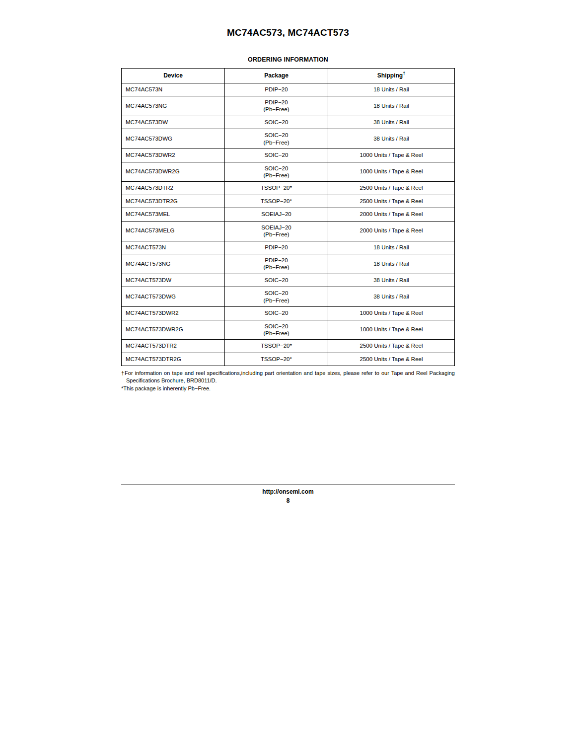MC74AC573, MC74ACT573
ORDERING INFORMATION
| Device | Package | Shipping † |
| --- | --- | --- |
| MC74AC573N | PDIP−20 | 18 Units / Rail |
| MC74AC573NG | PDIP−20 (Pb−Free) | 18 Units / Rail |
| MC74AC573DW | SOIC−20 | 38 Units / Rail |
| MC74AC573DWG | SOIC−20 (Pb−Free) | 38 Units / Rail |
| MC74AC573DWR2 | SOIC−20 | 1000 Units / Tape & Reel |
| MC74AC573DWR2G | SOIC−20 (Pb−Free) | 1000 Units / Tape & Reel |
| MC74AC573DTR2 | TSSOP−20* | 2500 Units / Tape & Reel |
| MC74AC573DTR2G | TSSOP−20* | 2500 Units / Tape & Reel |
| MC74AC573MEL | SOEIAJ−20 | 2000 Units / Tape & Reel |
| MC74AC573MELG | SOEIAJ−20 (Pb−Free) | 2000 Units / Tape & Reel |
| MC74ACT573N | PDIP−20 | 18 Units / Rail |
| MC74ACT573NG | PDIP−20 (Pb−Free) | 18 Units / Rail |
| MC74ACT573DW | SOIC−20 | 38 Units / Rail |
| MC74ACT573DWG | SOIC−20 (Pb−Free) | 38 Units / Rail |
| MC74ACT573DWR2 | SOIC−20 | 1000 Units / Tape & Reel |
| MC74ACT573DWR2G | SOIC−20 (Pb−Free) | 1000 Units / Tape & Reel |
| MC74ACT573DTR2 | TSSOP−20* | 2500 Units / Tape & Reel |
| MC74ACT573DTR2G | TSSOP−20* | 2500 Units / Tape & Reel |
†For information on tape and reel specifications,including part orientation and tape sizes, please refer to our Tape and Reel Packaging Specifications Brochure, BRD8011/D.
*This package is inherently Pb−Free.
http://onsemi.com
8